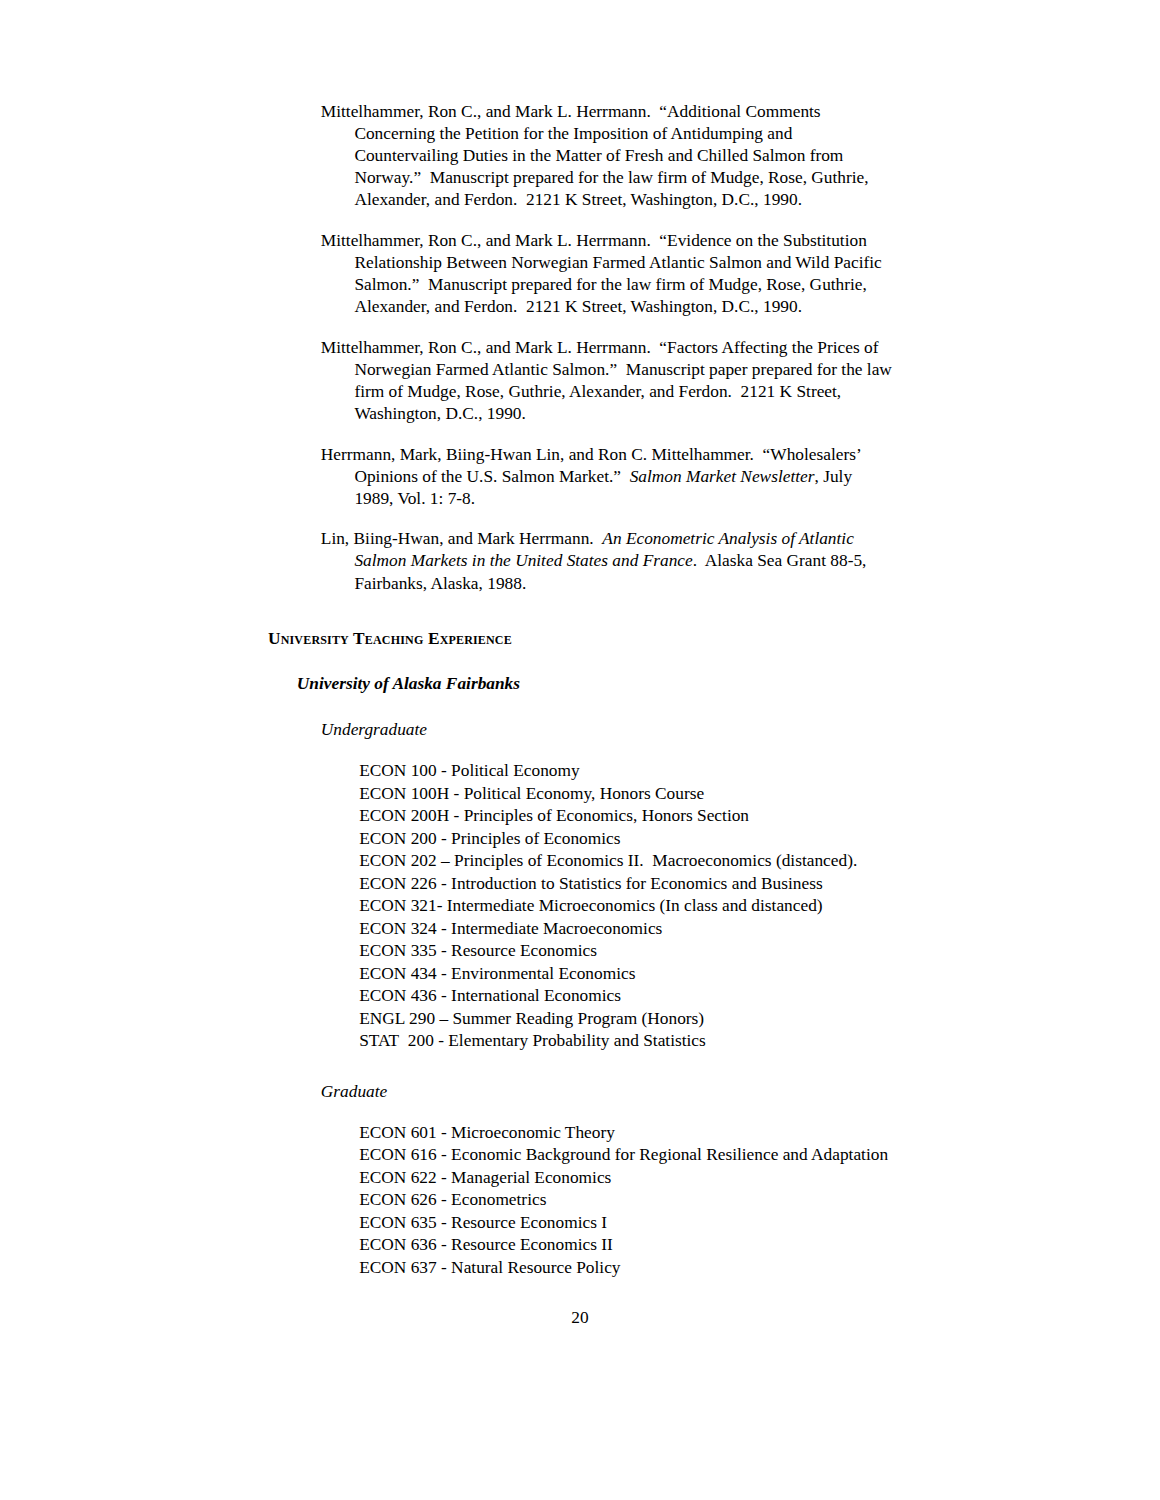Mittelhammer, Ron C., and Mark L. Herrmann. “Additional Comments Concerning the Petition for the Imposition of Antidumping and Countervailing Duties in the Matter of Fresh and Chilled Salmon from Norway.” Manuscript prepared for the law firm of Mudge, Rose, Guthrie, Alexander, and Ferdon. 2121 K Street, Washington, D.C., 1990.
Mittelhammer, Ron C., and Mark L. Herrmann. “Evidence on the Substitution Relationship Between Norwegian Farmed Atlantic Salmon and Wild Pacific Salmon.” Manuscript prepared for the law firm of Mudge, Rose, Guthrie, Alexander, and Ferdon. 2121 K Street, Washington, D.C., 1990.
Mittelhammer, Ron C., and Mark L. Herrmann. “Factors Affecting the Prices of Norwegian Farmed Atlantic Salmon.” Manuscript paper prepared for the law firm of Mudge, Rose, Guthrie, Alexander, and Ferdon. 2121 K Street, Washington, D.C., 1990.
Herrmann, Mark, Biing-Hwan Lin, and Ron C. Mittelhammer. “Wholesalers’ Opinions of the U.S. Salmon Market.” Salmon Market Newsletter, July 1989, Vol. 1: 7-8.
Lin, Biing-Hwan, and Mark Herrmann. An Econometric Analysis of Atlantic Salmon Markets in the United States and France. Alaska Sea Grant 88-5, Fairbanks, Alaska, 1988.
University Teaching Experience
University of Alaska Fairbanks
Undergraduate
ECON 100 - Political Economy
ECON 100H - Political Economy, Honors Course
ECON 200H - Principles of Economics, Honors Section
ECON 200 - Principles of Economics
ECON 202 – Principles of Economics II. Macroeconomics (distanced).
ECON 226 - Introduction to Statistics for Economics and Business
ECON 321- Intermediate Microeconomics (In class and distanced)
ECON 324 - Intermediate Macroeconomics
ECON 335 - Resource Economics
ECON 434 - Environmental Economics
ECON 436 - International Economics
ENGL 290 – Summer Reading Program (Honors)
STAT 200 - Elementary Probability and Statistics
Graduate
ECON 601 - Microeconomic Theory
ECON 616 - Economic Background for Regional Resilience and Adaptation
ECON 622 - Managerial Economics
ECON 626 - Econometrics
ECON 635 - Resource Economics I
ECON 636 - Resource Economics II
ECON 637 - Natural Resource Policy
20